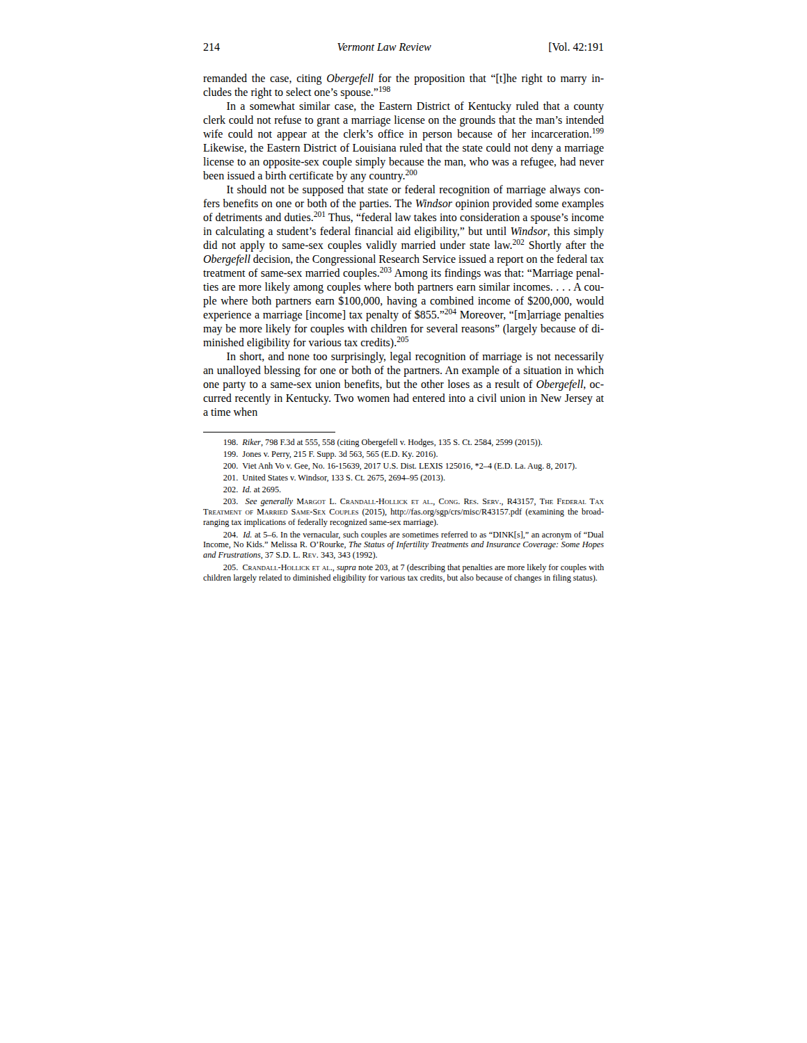214 Vermont Law Review [Vol. 42:191
remanded the case, citing Obergefell for the proposition that “[t]he right to marry includes the right to select one’s spouse.”198
In a somewhat similar case, the Eastern District of Kentucky ruled that a county clerk could not refuse to grant a marriage license on the grounds that the man’s intended wife could not appear at the clerk’s office in person because of her incarceration.199 Likewise, the Eastern District of Louisiana ruled that the state could not deny a marriage license to an opposite-sex couple simply because the man, who was a refugee, had never been issued a birth certificate by any country.200
It should not be supposed that state or federal recognition of marriage always confers benefits on one or both of the parties. The Windsor opinion provided some examples of detriments and duties.201 Thus, “federal law takes into consideration a spouse’s income in calculating a student’s federal financial aid eligibility,” but until Windsor, this simply did not apply to same-sex couples validly married under state law.202 Shortly after the Obergefell decision, the Congressional Research Service issued a report on the federal tax treatment of same-sex married couples.203 Among its findings was that: “Marriage penalties are more likely among couples where both partners earn similar incomes. . . . A couple where both partners earn $100,000, having a combined income of $200,000, would experience a marriage [income] tax penalty of $855.”204 Moreover, “[m]arriage penalties may be more likely for couples with children for several reasons” (largely because of diminished eligibility for various tax credits).205
In short, and none too surprisingly, legal recognition of marriage is not necessarily an unalloyed blessing for one or both of the partners. An example of a situation in which one party to a same-sex union benefits, but the other loses as a result of Obergefell, occurred recently in Kentucky. Two women had entered into a civil union in New Jersey at a time when
198. Riker, 798 F.3d at 555, 558 (citing Obergefell v. Hodges, 135 S. Ct. 2584, 2599 (2015)).
199. Jones v. Perry, 215 F. Supp. 3d 563, 565 (E.D. Ky. 2016).
200. Viet Anh Vo v. Gee, No. 16-15639, 2017 U.S. Dist. LEXIS 125016, *2–4 (E.D. La. Aug. 8, 2017).
201. United States v. Windsor, 133 S. Ct. 2675, 2694–95 (2013).
202. Id. at 2695.
203. See generally Margot L. Crandall-Hollick et al., Cong. Res. Serv., R43157, The Federal Tax Treatment of Married Same-Sex Couples (2015), http://fas.org/sgp/crs/misc/R43157.pdf (examining the broad-ranging tax implications of federally recognized same-sex marriage).
204. Id. at 5–6. In the vernacular, such couples are sometimes referred to as “DINK[s],” an acronym of “Dual Income, No Kids.” Melissa R. O’Rourke, The Status of Infertility Treatments and Insurance Coverage: Some Hopes and Frustrations, 37 S.D. L. Rev. 343, 343 (1992).
205. Crandall-Hollick et al., supra note 203, at 7 (describing that penalties are more likely for couples with children largely related to diminished eligibility for various tax credits, but also because of changes in filing status).